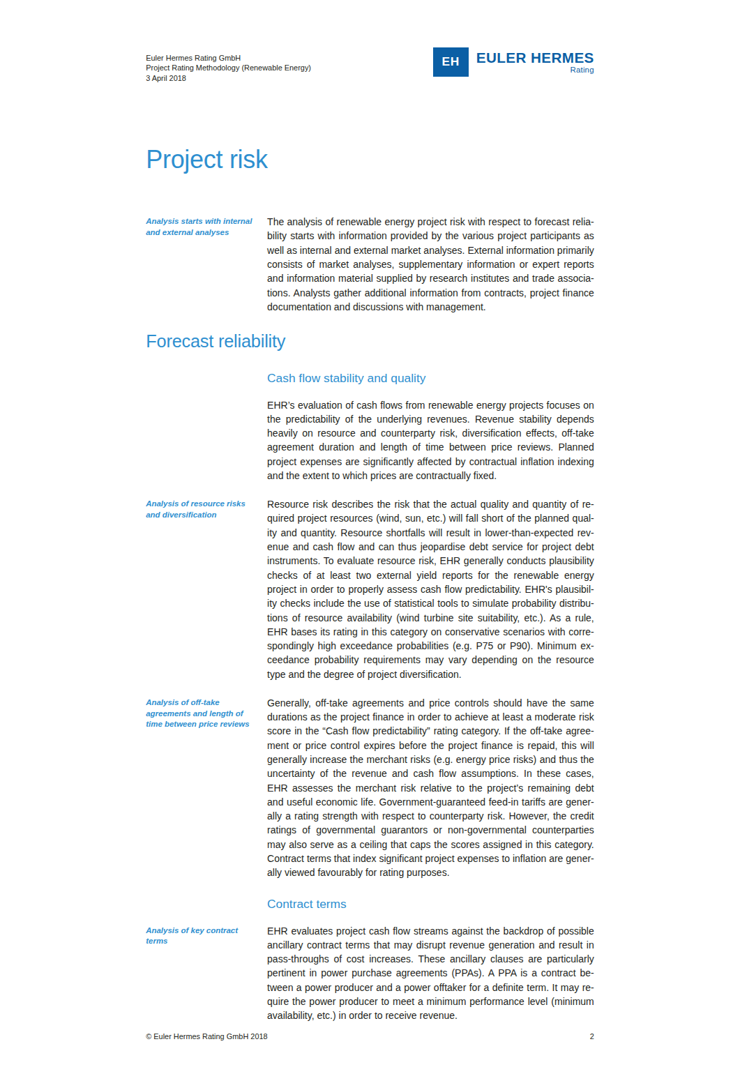Euler Hermes Rating GmbH
Project Rating Methodology (Renewable Energy)
3 April 2018
EH
EULER HERMES
Rating
Project risk
Analysis starts with internal and external analyses
The analysis of renewable energy project risk with respect to forecast reliability starts with information provided by the various project participants as well as internal and external market analyses. External information primarily consists of market analyses, supplementary information or expert reports and information material supplied by research institutes and trade associations. Analysts gather additional information from contracts, project finance documentation and discussions with management.
Forecast reliability
Cash flow stability and quality
EHR’s evaluation of cash flows from renewable energy projects focuses on the predictability of the underlying revenues. Revenue stability depends heavily on resource and counterparty risk, diversification effects, off-take agreement duration and length of time between price reviews. Planned project expenses are significantly affected by contractual inflation indexing and the extent to which prices are contractually fixed.
Analysis of resource risks and diversification
Resource risk describes the risk that the actual quality and quantity of required project resources (wind, sun, etc.) will fall short of the planned quality and quantity. Resource shortfalls will result in lower-than-expected revenue and cash flow and can thus jeopardise debt service for project debt instruments. To evaluate resource risk, EHR generally conducts plausibility checks of at least two external yield reports for the renewable energy project in order to properly assess cash flow predictability. EHR's plausibility checks include the use of statistical tools to simulate probability distributions of resource availability (wind turbine site suitability, etc.). As a rule, EHR bases its rating in this category on conservative scenarios with correspondingly high exceedance probabilities (e.g. P75 or P90). Minimum exceedance probability requirements may vary depending on the resource type and the degree of project diversification.
Analysis of off-take agreements and length of time between price reviews
Generally, off-take agreements and price controls should have the same durations as the project finance in order to achieve at least a moderate risk score in the “Cash flow predictability” rating category. If the off-take agreement or price control expires before the project finance is repaid, this will generally increase the merchant risks (e.g. energy price risks) and thus the uncertainty of the revenue and cash flow assumptions. In these cases, EHR assesses the merchant risk relative to the project’s remaining debt and useful economic life. Government-guaranteed feed-in tariffs are generally a rating strength with respect to counterparty risk. However, the credit ratings of governmental guarantors or non-governmental counterparties may also serve as a ceiling that caps the scores assigned in this category. Contract terms that index significant project expenses to inflation are generally viewed favourably for rating purposes.
Contract terms
Analysis of key contract terms
EHR evaluates project cash flow streams against the backdrop of possible ancillary contract terms that may disrupt revenue generation and result in pass-throughs of cost increases. These ancillary clauses are particularly pertinent in power purchase agreements (PPAs). A PPA is a contract between a power producer and a power offtaker for a definite term. It may require the power producer to meet a minimum performance level (minimum availability, etc.) in order to receive revenue.
© Euler Hermes Rating GmbH 2018
2